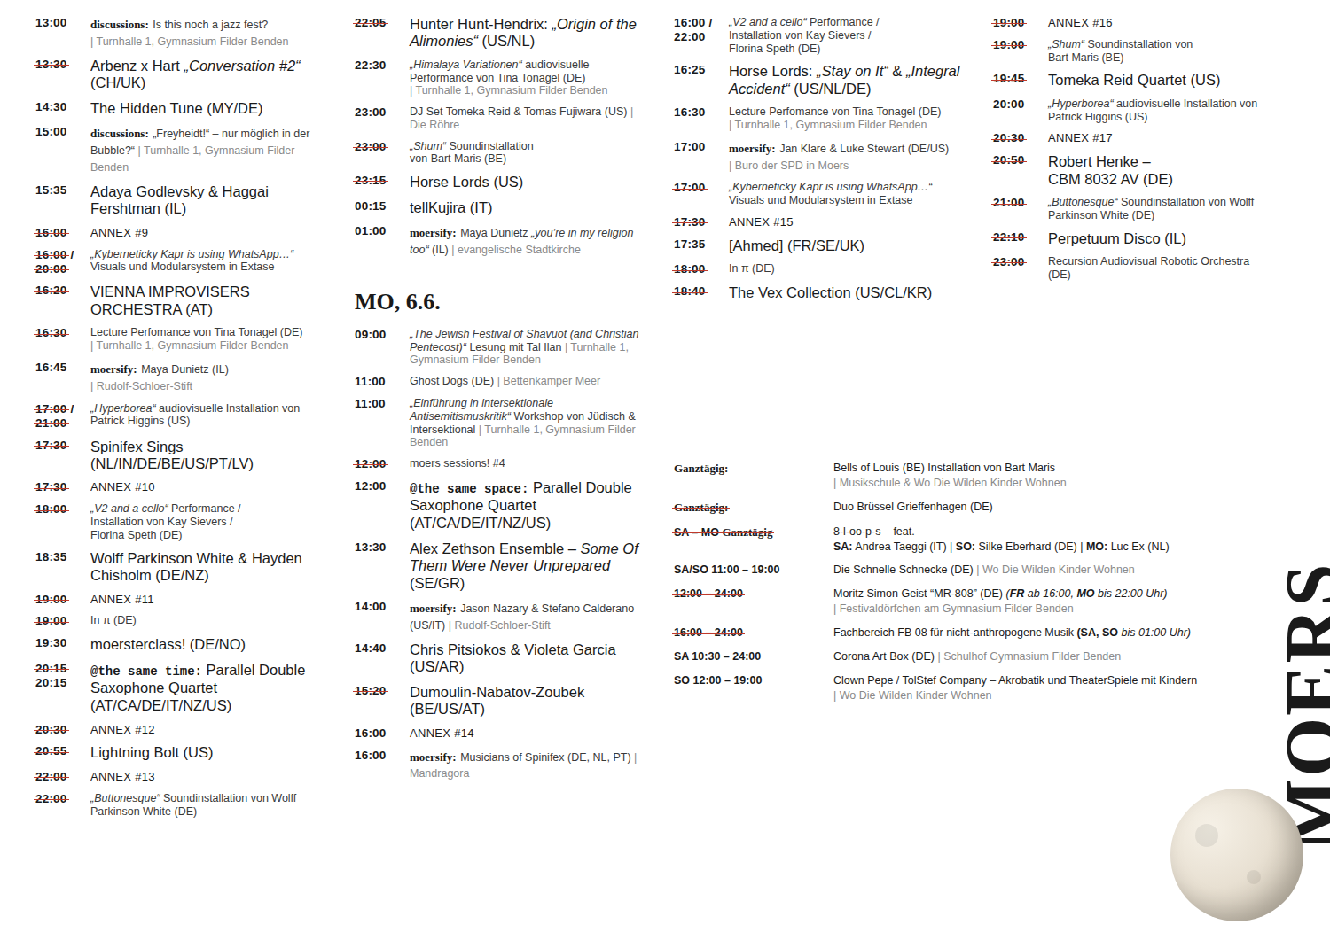| 13:00 | discussions: Is this noch a jazz fest? / Turnhalle 1, Gymnasium Filder Benden |
| 13:30 | Arbenz x Hart „Conversation #2“ (CH/UK) |
| 14:30 | The Hidden Tune (MY/DE) |
| 15:00 | discussions: „Freyheidt!“ – nur möglich in der Bubble?“ / Turnhalle 1, Gymnasium Filder Benden |
| 15:35 | Adaya Godlevsky & Haggai Fershtman (IL) |
| 16:00 | ANNEX #9 |
| 16:00 / 20:00 | „Kyberneticky Kapr is using WhatsApp…“ Visuals und Modularsystem in Extase |
| 16:20 | VIENNA IMPROVISERS ORCHESTRA (AT) |
| 16:30 | Lecture Perfomance von Tina Tonagel (DE) / Turnhalle 1, Gymnasium Filder Benden |
| 16:45 | moersify: Maya Dunietz (IL) / Rudolf-Schloer-Stift |
| 17:00 / 21:00 | „Hyperborea“ audiovisuelle Installation von Patrick Higgins (US) |
| 17:30 | Spinifex Sings (NL/IN/DE/BE/US/PT/LV) |
| 17:30 | ANNEX #10 |
| 18:00 | „V2 and a cello“ Performance / Installation von Kay Sievers / Florina Speth (DE) |
| 18:35 | Wolff Parkinson White & Hayden Chisholm (DE/NZ) |
| 19:00 | ANNEX #11 |
| 19:00 | In π (DE) |
| 19:30 | moersterclass! (DE/NO) |
| 20:15 20:15 | @the same time: Parallel Double Saxophone Quartet (AT/CA/DE/IT/NZ/US) |
| 20:30 | ANNEX #12 |
| 20:55 | Lightning Bolt (US) |
| 22:00 | ANNEX #13 |
| 22:00 | „Buttonesque“ Soundinstallation von Wolff Parkinson White (DE) |
| 22:05 | Hunter Hunt-Hendrix: „Origin of the Alimonies“ (US/NL) |
| 22:30 | „Himalaya Variationen“ audiovisuelle Performance von Tina Tonagel (DE) / Turnhalle 1, Gymnasium Filder Benden |
| 23:00 | DJ Set Tomeka Reid & Tomas Fujiwara (US) / Die Röhre |
| 23:00 | „Shum“ Soundinstallation von Bart Maris (BE) |
| 23:15 | Horse Lords (US) |
| 00:15 | tellKujira (IT) |
| 01:00 | moersify: Maya Dunietz „you’re in my religion too“ (IL) / evangelische Stadtkirche |
MO, 6.6.
| 09:00 | „The Jewish Festival of Shavuot (and Christian Pentecost)“ Lesung mit Tal Ilan / Turnhalle 1, Gymnasium Filder Benden |
| 11:00 | Ghost Dogs (DE) / Bettenkamper Meer |
| 11:00 | „Einführung in intersektionale Antisemitismuskritik“ Workshop von Jüdisch & Intersektional / Turnhalle 1, Gymnasium Filder Benden |
| 12:00 | moers sessions! #4 |
| 12:00 | @the same space: Parallel Double Saxophone Quartet (AT/CA/DE/IT/NZ/US) |
| 13:30 | Alex Zethson Ensemble – Some Of Them Were Never Unprepared (SE/GR) |
| 14:00 | moersify: Jason Nazary & Stefano Calderano (US/IT) / Rudolf-Schloer-Stift |
| 14:40 | Chris Pitsiokos & Violeta Garcia (US/AR) |
| 15:20 | Dumoulin-Nabatov-Zoubek (BE/US/AT) |
| 16:00 | ANNEX #14 |
| 16:00 | moersify: Musicians of Spinifex (DE, NL, PT) / Mandragora |
| 16:00 / 22:00 | „V2 and a cello“ Performance / Installation von Kay Sievers / Florina Speth (DE) |
| 16:25 | Horse Lords: „Stay on It“ & „Integral Accident“ (US/NL/DE) |
| 16:30 | Lecture Perfomance von Tina Tonagel (DE) / Turnhalle 1, Gymnasium Filder Benden |
| 17:00 | moersify: Jan Klare & Luke Stewart (DE/US) / Buro der SPD in Moers |
| 17:00 | „Kyberneticky Kapr is using WhatsApp…“ Visuals und Modularsystem in Extase |
| 17:30 | ANNEX #15 |
| 17:35 | [Ahmed] (FR/SE/UK) |
| 18:00 | In π (DE) |
| 18:40 | The Vex Collection (US/CL/KR) |
| 19:00 | ANNEX #16 |
| 19:00 | „Shum“ Soundinstallation von Bart Maris (BE) |
| 19:45 | Tomeka Reid Quartet (US) |
| 20:00 | „Hyperborea“ audiovisuelle Installation von Patrick Higgins (US) |
| 20:30 | ANNEX #17 |
| 20:50 | Robert Henke – CBM 8032 AV (DE) |
| 21:00 | „Buttonesque“ Soundinstallation von Wolff Parkinson White (DE) |
| 22:10 | Perpetuum Disco (IL) |
| 23:00 | Recursion Audiovisual Robotic Orchestra (DE) |
| Ganztägig: | Bells of Louis (BE) Installation von Bart Maris / Musikschule & Wo Die Wilden Kinder Wohnen |
| Ganztägig: | Duo Brüssel Grieffenhagen (DE) |
| SA – MO Ganztägig | 8-l-oo-p-s – feat. SA: Andrea Taeggi (IT) / SO: Silke Eberhard (DE) / MO: Luc Ex (NL) |
| SA/SO 11:00 – 19:00 | Die Schnelle Schnecke (DE) / Wo Die Wilden Kinder Wohnen |
| 12:00 – 24:00 | Moritz Simon Geist “MR-808” (DE) ( FR ab 16:00, MO bis 22:00 Uhr) / Festivaldörfchen am Gymnasium Filder Benden |
| 16:00 – 24:00 | Fachbereich FB 08 für nicht-anthropogene Musik (SA, SO bis 01:00 Uhr) |
| SA 10:30 – 24:00 | Corona Art Box (DE) / Schulhof Gymnasium Filder Benden |
| SO 12:00 – 19:00 | Clown Pepe / TolStef Company – Akrobatik und TheaterSpiele mit Kindern / Wo Die Wilden Kinder Wohnen |
MOERS
FESTIVAL
03. - 06. JUNI 2022